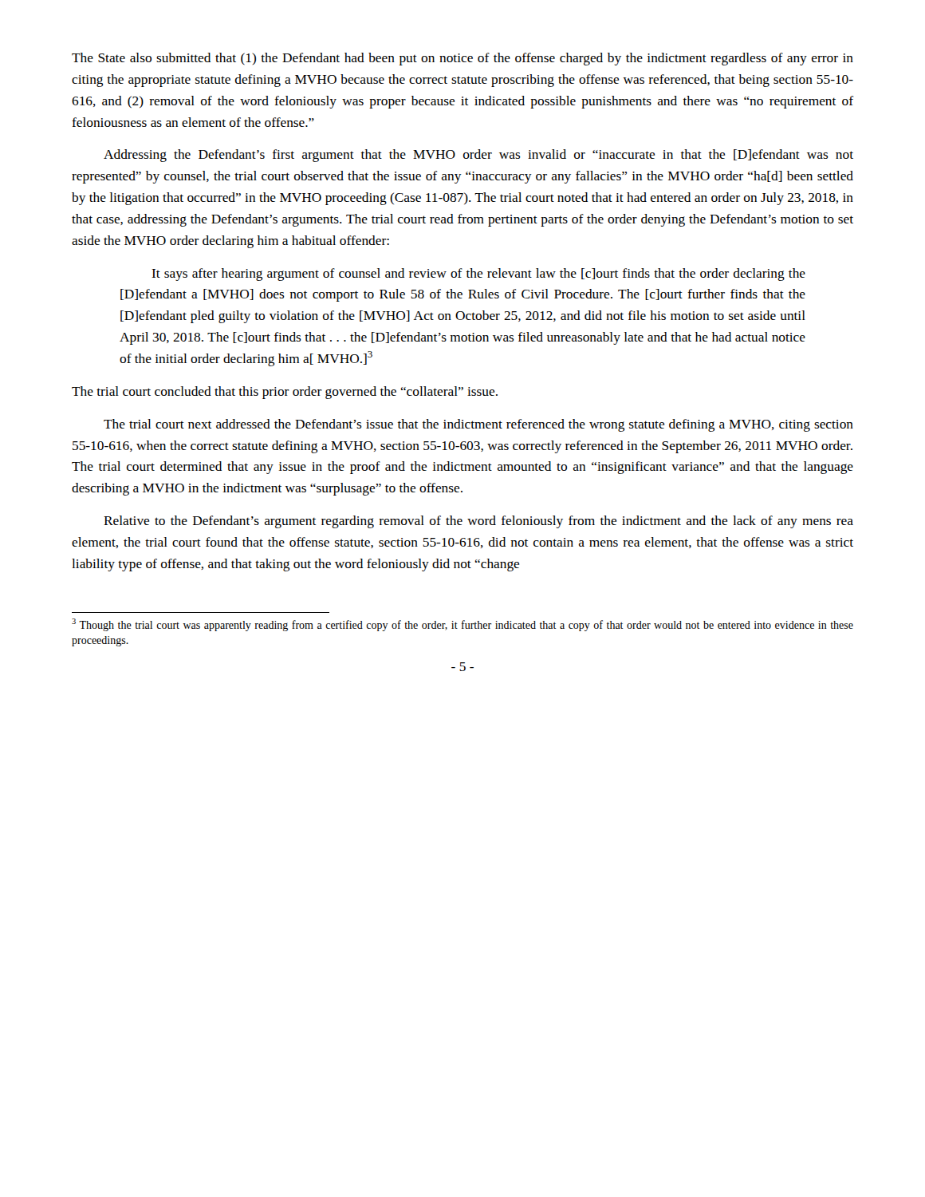The State also submitted that (1) the Defendant had been put on notice of the offense charged by the indictment regardless of any error in citing the appropriate statute defining a MVHO because the correct statute proscribing the offense was referenced, that being section 55-10-616, and (2) removal of the word feloniously was proper because it indicated possible punishments and there was “no requirement of feloniousness as an element of the offense.”
Addressing the Defendant’s first argument that the MVHO order was invalid or “inaccurate in that the [D]efendant was not represented” by counsel, the trial court observed that the issue of any “inaccuracy or any fallacies” in the MVHO order “ha[d] been settled by the litigation that occurred” in the MVHO proceeding (Case 11-087). The trial court noted that it had entered an order on July 23, 2018, in that case, addressing the Defendant’s arguments. The trial court read from pertinent parts of the order denying the Defendant’s motion to set aside the MVHO order declaring him a habitual offender:
It says after hearing argument of counsel and review of the relevant law the [c]ourt finds that the order declaring the [D]efendant a [MVHO] does not comport to Rule 58 of the Rules of Civil Procedure. The [c]ourt further finds that the [D]efendant pled guilty to violation of the [MVHO] Act on October 25, 2012, and did not file his motion to set aside until April 30, 2018. The [c]ourt finds that . . . the [D]efendant’s motion was filed unreasonably late and that he had actual notice of the initial order declaring him a[ MVHO.]3
The trial court concluded that this prior order governed the “collateral” issue.
The trial court next addressed the Defendant’s issue that the indictment referenced the wrong statute defining a MVHO, citing section 55-10-616, when the correct statute defining a MVHO, section 55-10-603, was correctly referenced in the September 26, 2011 MVHO order. The trial court determined that any issue in the proof and the indictment amounted to an “insignificant variance” and that the language describing a MVHO in the indictment was “surplusage” to the offense.
Relative to the Defendant’s argument regarding removal of the word feloniously from the indictment and the lack of any mens rea element, the trial court found that the offense statute, section 55-10-616, did not contain a mens rea element, that the offense was a strict liability type of offense, and that taking out the word feloniously did not “change
3 Though the trial court was apparently reading from a certified copy of the order, it further indicated that a copy of that order would not be entered into evidence in these proceedings.
- 5 -